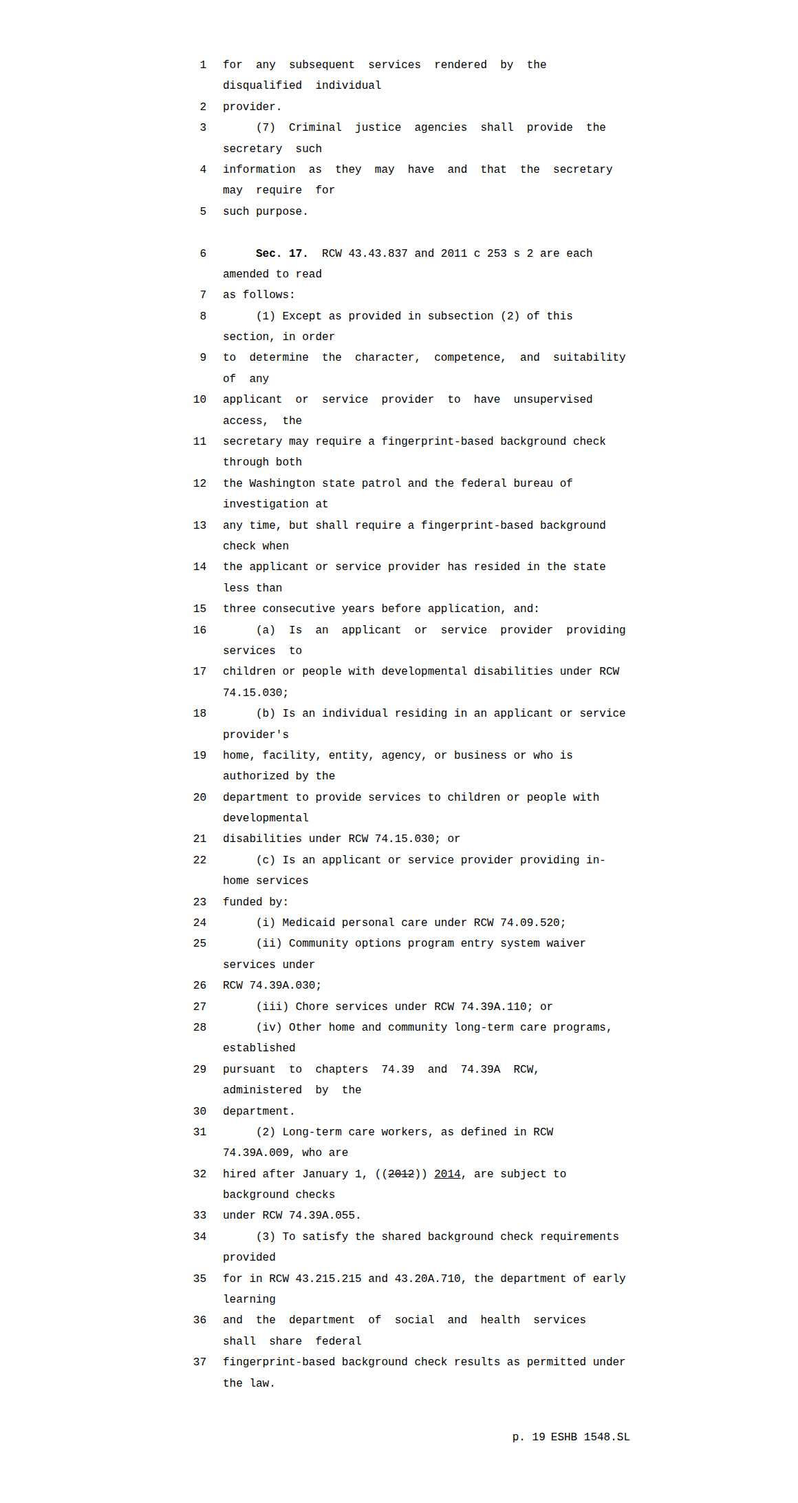1 for any subsequent services rendered by the disqualified individual
2 provider.
3 (7) Criminal justice agencies shall provide the secretary such
4 information as they may have and that the secretary may require for
5 such purpose.
6 Sec. 17. RCW 43.43.837 and 2011 c 253 s 2 are each amended to read
7 as follows:
8 (1) Except as provided in subsection (2) of this section, in order
9 to determine the character, competence, and suitability of any
10 applicant or service provider to have unsupervised access, the
11 secretary may require a fingerprint-based background check through both
12 the Washington state patrol and the federal bureau of investigation at
13 any time, but shall require a fingerprint-based background check when
14 the applicant or service provider has resided in the state less than
15 three consecutive years before application, and:
16 (a) Is an applicant or service provider providing services to
17 children or people with developmental disabilities under RCW 74.15.030;
18 (b) Is an individual residing in an applicant or service provider's
19 home, facility, entity, agency, or business or who is authorized by the
20 department to provide services to children or people with developmental
21 disabilities under RCW 74.15.030; or
22 (c) Is an applicant or service provider providing in-home services
23 funded by:
24 (i) Medicaid personal care under RCW 74.09.520;
25 (ii) Community options program entry system waiver services under
26 RCW 74.39A.030;
27 (iii) Chore services under RCW 74.39A.110; or
28 (iv) Other home and community long-term care programs, established
29 pursuant to chapters 74.39 and 74.39A RCW, administered by the
30 department.
31 (2) Long-term care workers, as defined in RCW 74.39A.009, who are
32 hired after January 1, ((2012)) 2014, are subject to background checks
33 under RCW 74.39A.055.
34 (3) To satisfy the shared background check requirements provided
35 for in RCW 43.215.215 and 43.20A.710, the department of early learning
36 and the department of social and health services shall share federal
37 fingerprint-based background check results as permitted under the law.
p. 19 ESHB 1548.SL